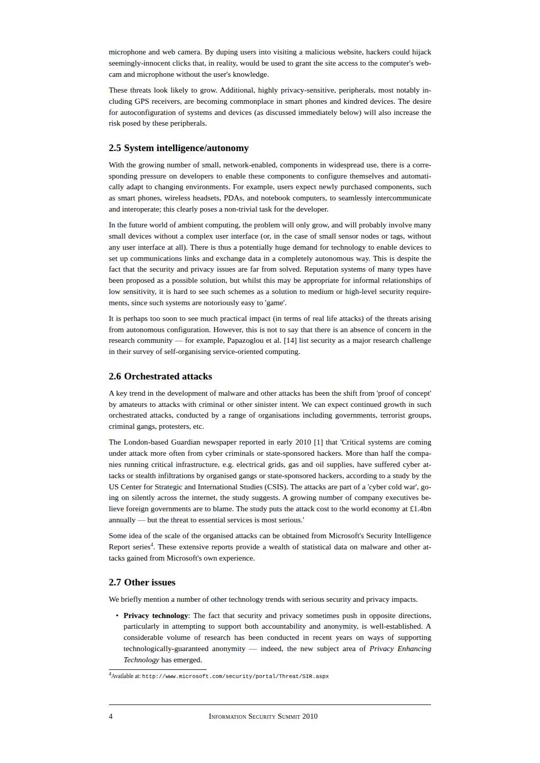microphone and web camera. By duping users into visiting a malicious website, hackers could hijack seemingly-innocent clicks that, in reality, would be used to grant the site access to the computer's webcam and microphone without the user's knowledge.
These threats look likely to grow. Additional, highly privacy-sensitive, peripherals, most notably including GPS receivers, are becoming commonplace in smart phones and kindred devices. The desire for autoconfiguration of systems and devices (as discussed immediately below) will also increase the risk posed by these peripherals.
2.5 System intelligence/autonomy
With the growing number of small, network-enabled, components in widespread use, there is a corresponding pressure on developers to enable these components to configure themselves and automatically adapt to changing environments. For example, users expect newly purchased components, such as smart phones, wireless headsets, PDAs, and notebook computers, to seamlessly intercommunicate and interoperate; this clearly poses a non-trivial task for the developer.
In the future world of ambient computing, the problem will only grow, and will probably involve many small devices without a complex user interface (or, in the case of small sensor nodes or tags, without any user interface at all). There is thus a potentially huge demand for technology to enable devices to set up communications links and exchange data in a completely autonomous way. This is despite the fact that the security and privacy issues are far from solved. Reputation systems of many types have been proposed as a possible solution, but whilst this may be appropriate for informal relationships of low sensitivity, it is hard to see such schemes as a solution to medium or high-level security requirements, since such systems are notoriously easy to 'game'.
It is perhaps too soon to see much practical impact (in terms of real life attacks) of the threats arising from autonomous configuration. However, this is not to say that there is an absence of concern in the research community — for example, Papazoglou et al. [14] list security as a major research challenge in their survey of self-organising service-oriented computing.
2.6 Orchestrated attacks
A key trend in the development of malware and other attacks has been the shift from 'proof of concept' by amateurs to attacks with criminal or other sinister intent. We can expect continued growth in such orchestrated attacks, conducted by a range of organisations including governments, terrorist groups, criminal gangs, protesters, etc.
The London-based Guardian newspaper reported in early 2010 [1] that 'Critical systems are coming under attack more often from cyber criminals or state-sponsored hackers. More than half the companies running critical infrastructure, e.g. electrical grids, gas and oil supplies, have suffered cyber attacks or stealth infiltrations by organised gangs or state-sponsored hackers, according to a study by the US Center for Strategic and International Studies (CSIS). The attacks are part of a 'cyber cold war', going on silently across the internet, the study suggests. A growing number of company executives believe foreign governments are to blame. The study puts the attack cost to the world economy at £1.4bn annually — but the threat to essential services is most serious.'
Some idea of the scale of the organised attacks can be obtained from Microsoft's Security Intelligence Report series4. These extensive reports provide a wealth of statistical data on malware and other attacks gained from Microsoft's own experience.
2.7 Other issues
We briefly mention a number of other technology trends with serious security and privacy impacts.
Privacy technology: The fact that security and privacy sometimes push in opposite directions, particularly in attempting to support both accountability and anonymity, is well-established. A considerable volume of research has been conducted in recent years on ways of supporting technologically-guaranteed anonymity — indeed, the new subject area of Privacy Enhancing Technology has emerged.
4Available at: http://www.microsoft.com/security/portal/Threat/SIR.aspx
4 Information Security Summit 2010